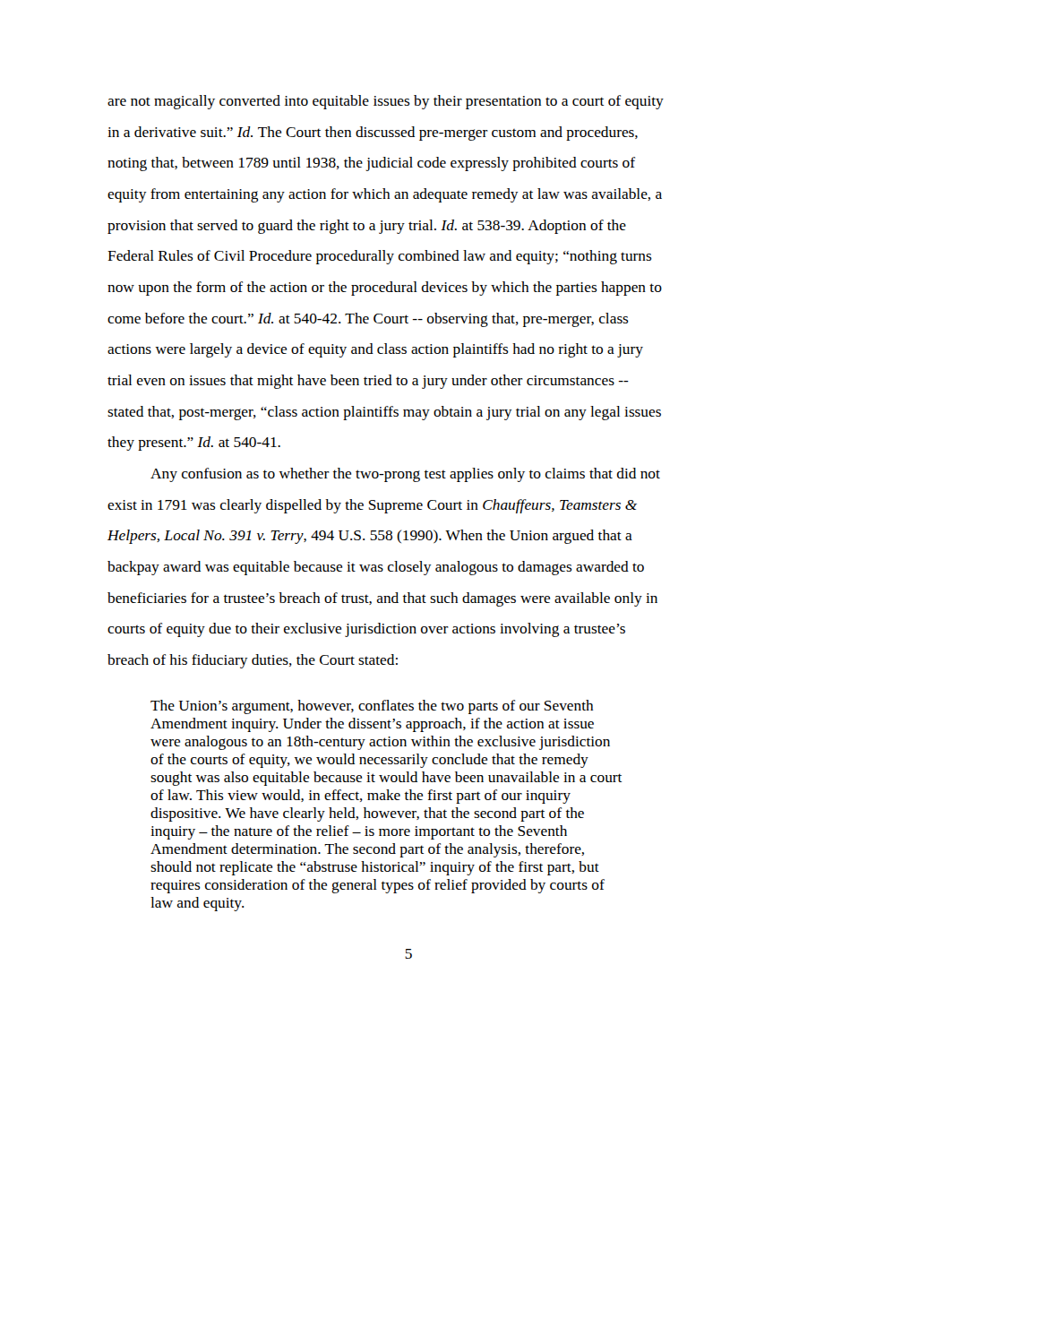are not magically converted into equitable issues by their presentation to a court of equity in a derivative suit.” Id. The Court then discussed pre-merger custom and procedures, noting that, between 1789 until 1938, the judicial code expressly prohibited courts of equity from entertaining any action for which an adequate remedy at law was available, a provision that served to guard the right to a jury trial. Id. at 538-39. Adoption of the Federal Rules of Civil Procedure procedurally combined law and equity; “nothing turns now upon the form of the action or the procedural devices by which the parties happen to come before the court.” Id. at 540-42. The Court -- observing that, pre-merger, class actions were largely a device of equity and class action plaintiffs had no right to a jury trial even on issues that might have been tried to a jury under other circumstances -- stated that, post-merger, “class action plaintiffs may obtain a jury trial on any legal issues they present.” Id. at 540-41.
Any confusion as to whether the two-prong test applies only to claims that did not exist in 1791 was clearly dispelled by the Supreme Court in Chauffeurs, Teamsters & Helpers, Local No. 391 v. Terry, 494 U.S. 558 (1990). When the Union argued that a backpay award was equitable because it was closely analogous to damages awarded to beneficiaries for a trustee’s breach of trust, and that such damages were available only in courts of equity due to their exclusive jurisdiction over actions involving a trustee’s breach of his fiduciary duties, the Court stated:
The Union’s argument, however, conflates the two parts of our Seventh Amendment inquiry. Under the dissent’s approach, if the action at issue were analogous to an 18th-century action within the exclusive jurisdiction of the courts of equity, we would necessarily conclude that the remedy sought was also equitable because it would have been unavailable in a court of law. This view would, in effect, make the first part of our inquiry dispositive. We have clearly held, however, that the second part of the inquiry – the nature of the relief – is more important to the Seventh Amendment determination. The second part of the analysis, therefore, should not replicate the “abstruse historical” inquiry of the first part, but requires consideration of the general types of relief provided by courts of law and equity.
5